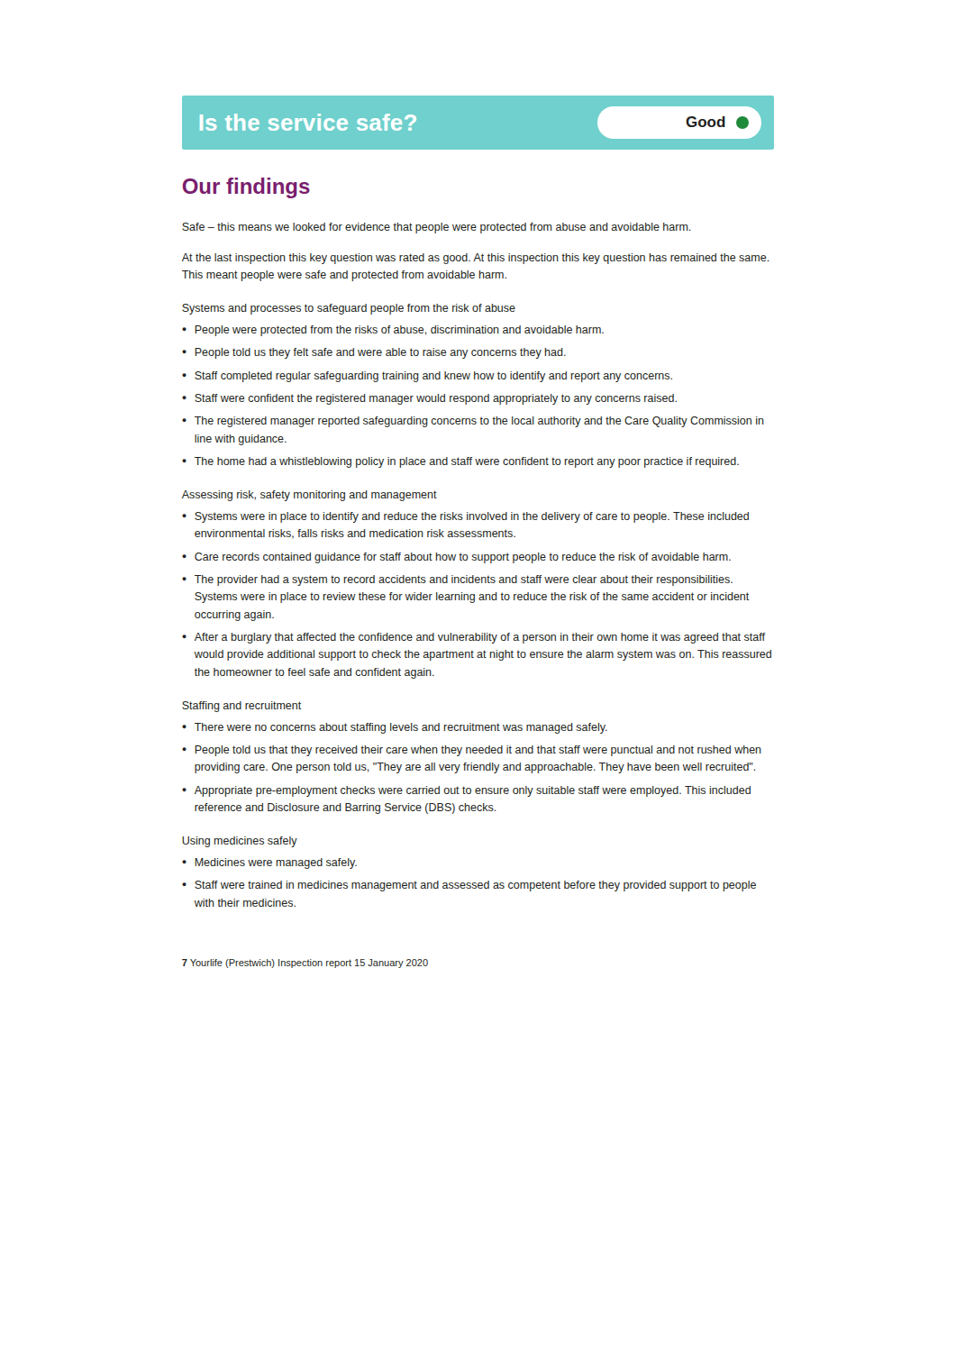Is the service safe?
Good
Our findings
Safe – this means we looked for evidence that people were protected from abuse and avoidable harm.
At the last inspection this key question was rated as good. At this inspection this key question has remained the same. This meant people were safe and protected from avoidable harm.
Systems and processes to safeguard people from the risk of abuse
People were protected from the risks of abuse, discrimination and avoidable harm.
People told us they felt safe and were able to raise any concerns they had.
Staff completed regular safeguarding training and knew how to identify and report any concerns.
Staff were confident the registered manager would respond appropriately to any concerns raised.
The registered manager reported safeguarding concerns to the local authority and the Care Quality Commission in line with guidance.
The home had a whistleblowing policy in place and staff were confident to report any poor practice if required.
Assessing risk, safety monitoring and management
Systems were in place to identify and reduce the risks involved in the delivery of care to people. These included environmental risks, falls risks and medication risk assessments.
Care records contained guidance for staff about how to support people to reduce the risk of avoidable harm.
The provider had a system to record accidents and incidents and staff were clear about their responsibilities. Systems were in place to review these for wider learning and to reduce the risk of the same accident or incident occurring again.
After a burglary that affected the confidence and vulnerability of a person in their own home it was agreed that staff would provide additional support to check the apartment at night to ensure the alarm system was on. This reassured the homeowner to feel safe and confident again.
Staffing and recruitment
There were no concerns about staffing levels and recruitment was managed safely.
People told us that they received their care when they needed it and that staff were punctual and not rushed when providing care. One person told us, "They are all very friendly and approachable. They have been well recruited".
Appropriate pre-employment checks were carried out to ensure only suitable staff were employed. This included reference and Disclosure and Barring Service (DBS) checks.
Using medicines safely
Medicines were managed safely.
Staff were trained in medicines management and assessed as competent before they provided support to people with their medicines.
7 Yourlife (Prestwich) Inspection report 15 January 2020